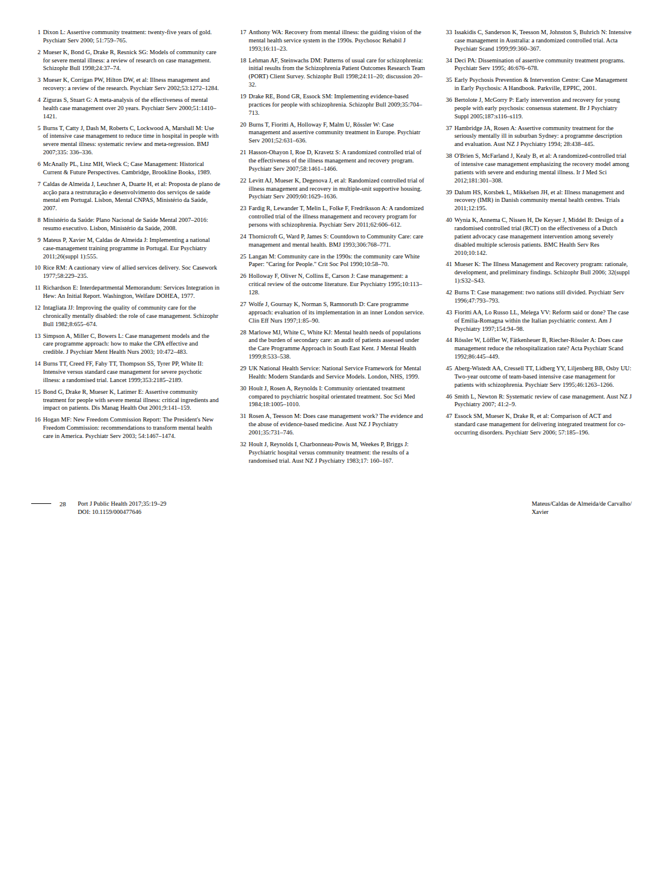Dixon L: Assertive community treatment: twenty-five years of gold. Psychiatr Serv 2000; 51:759–765.
Mueser K, Bond G, Drake R, Resnick SG: Models of community care for severe mental illness: a review of research on case management. Schizophr Bull 1998;24:37–74.
Mueser K, Corrigan PW, Hilton DW, et al: Illness management and recovery: a review of the research. Psychiatr Serv 2002;53:1272–1284.
Ziguras S, Stuart G: A meta-analysis of the effectiveness of mental health case management over 20 years. Psychiatr Serv 2000;51:1410–1421.
Burns T, Catty J, Dash M, Roberts C, Lockwood A, Marshall M: Use of intensive case management to reduce time in hospital in people with severe mental illness: systematic review and meta-regression. BMJ 2007;335: 336–336.
McAnally PL, Linz MH, Wieck C; Case Management: Historical Current & Future Perspectives. Cambridge, Brookline Books, 1989.
Caldas de Almeida J, Leuchner A, Duarte H, et al: Proposta de plano de acção para a restruturação e desenvolvimento dos serviços de saúde mental em Portugal. Lisbon, Mental CNPAS, Ministério da Saúde, 2007.
Ministério da Saúde: Plano Nacional de Saúde Mental 2007–2016: resumo executivo. Lisbon, Ministério da Saúde, 2008.
Mateus P, Xavier M, Caldas de Almeida J: Implementing a national case-management training programme in Portugal. Eur Psychiatry 2011;26(suppl 1):555.
Rice RM: A cautionary view of allied services delivery. Soc Casework 1977;58:229–235.
Richardson E: Interdepartmental Memorandum: Services Integration in Hew: An Initial Report. Washington, Welfare DOHEA, 1977.
Intagliata JJ: Improving the quality of community care for the chronically mentally disabled: the role of case management. Schizophr Bull 1982;8:655–674.
Simpson A, Miller C, Bowers L: Case management models and the care programme approach: how to make the CPA effective and credible. J Psychiatr Ment Health Nurs 2003; 10:472–483.
Burns TT, Creed FF, Fahy TT, Thompson SS, Tyrer PP, White II: Intensive versus standard case management for severe psychotic illness: a randomised trial. Lancet 1999;353:2185–2189.
Bond G, Drake R, Mueser K, Latimer E: Assertive community treatment for people with severe mental illness: critical ingredients and impact on patients. Dis Manag Health Out 2001;9:141–159.
Hogan MF: New Freedom Commission Report: The President's New Freedom Commission: recommendations to transform mental health care in America. Psychiatr Serv 2003; 54:1467–1474.
Anthony WA: Recovery from mental illness: the guiding vision of the mental health service system in the 1990s. Psychosoc Rehabil J 1993;16:11–23.
Lehman AF, Steinwachs DM: Patterns of usual care for schizophrenia: initial results from the Schizophrenia Patient Outcomes Research Team (PORT) Client Survey. Schizophr Bull 1998;24:11–20; discussion 20–32.
Drake RE, Bond GR, Essock SM: Implementing evidence-based practices for people with schizophrenia. Schizophr Bull 2009;35:704–713.
Burns T, Fioritti A, Holloway F, Malm U, Rössler W: Case management and assertive community treatment in Europe. Psychiatr Serv 2001;52:631–636.
Hasson-Ohayon I, Roe D, Kravetz S: A randomized controlled trial of the effectiveness of the illness management and recovery program. Psychiatr Serv 2007;58:1461–1466.
Levitt AJ, Mueser K, Degenova J, et al: Randomized controlled trial of illness management and recovery in multiple-unit supportive housing. Psychiatr Serv 2009;60:1629–1636.
Fardig R, Lewander T, Melin L, Folke F, Fredriksson A: A randomized controlled trial of the illness management and recovery program for persons with schizophrenia. Psychiatr Serv 2011;62:606–612.
Thornicroft G, Ward P, James S: Countdown to Community Care: care management and mental health. BMJ 1993;306:768–771.
Langan M: Community care in the 1990s: the community care White Paper: "Caring for People." Crit Soc Pol 1990;10:58–70.
Holloway F, Oliver N, Collins E, Carson J: Case management: a critical review of the outcome literature. Eur Psychiatry 1995;10:113–128.
Wolfe J, Gournay K, Norman S, Ramnoruth D: Care programme approach: evaluation of its implementation in an inner London service. Clin Eff Nurs 1997;1:85–90.
Marlowe MJ, White C, White KJ: Mental health needs of populations and the burden of secondary care: an audit of patients assessed under the Care Programme Approach in South East Kent. J Mental Health 1999;8:533–538.
UK National Health Service: National Service Framework for Mental Health: Modern Standards and Service Models. London, NHS, 1999.
Hoult J, Rosen A, Reynolds I: Community orientated treatment compared to psychiatric hospital orientated treatment. Soc Sci Med 1984;18:1005–1010.
Rosen A, Teesson M: Does case management work? The evidence and the abuse of evidence-based medicine. Aust NZ J Psychiatry 2001;35:731–746.
Hoult J, Reynolds I, Charbonneau-Powis M, Weekes P, Briggs J: Psychiatric hospital versus community treatment: the results of a randomised trial. Aust NZ J Psychiatry 1983;17: 160–167.
Issakidis C, Sanderson K, Teesson M, Johnston S, Buhrich N: Intensive case management in Australia: a randomized controlled trial. Acta Psychiatr Scand 1999;99:360–367.
Deci PA: Dissemination of assertive community treatment programs. Psychiatr Serv 1995; 46:676–678.
Early Psychosis Prevention & Intervention Centre: Case Management in Early Psychosis: A Handbook. Parkville, EPPIC, 2001.
Bertolote J, McGorry P: Early intervention and recovery for young people with early psychosis: consensus statement. Br J Psychiatry Suppl 2005;187:s116–s119.
Hambridge JA, Rosen A: Assertive community treatment for the seriously mentally ill in suburban Sydney: a programme description and evaluation. Aust NZ J Psychiatry 1994; 28:438–445.
O'Brien S, McFarland J, Kealy B, et al: A randomized-controlled trial of intensive case management emphasizing the recovery model among patients with severe and enduring mental illness. Ir J Med Sci 2012;181:301–308.
Dalum HS, Korsbek L, Mikkelsen JH, et al: Illness management and recovery (IMR) in Danish community mental health centres. Trials 2011;12:195.
Wynia K, Annema C, Nissen H, De Keyser J, Middel B: Design of a randomised controlled trial (RCT) on the effectiveness of a Dutch patient advocacy case management intervention among severely disabled multiple sclerosis patients. BMC Health Serv Res 2010;10:142.
Mueser K: The Illness Management and Recovery program: rationale, development, and preliminary findings. Schizophr Bull 2006; 32(suppl 1):S32–S43.
Burns T: Case management: two nations still divided. Psychiatr Serv 1996;47:793–793.
Fioritti AA, Lo Russo LL, Melega VV: Reform said or done? The case of Emilia-Romagna within the Italian psychiatric context. Am J Psychiatry 1997;154:94–98.
Rössler W, Löffler W, Fätkenheuer B, Riecher-Rössler A: Does case management reduce the rehospitalization rate? Acta Psychiatr Scand 1992;86:445–449.
Aberg-Wistedt AA, Cressell TT, Lidberg YY, Liljenberg BB, Osby UU: Two-year outcome of team-based intensive case management for patients with schizophrenia. Psychiatr Serv 1995;46:1263–1266.
Smith L, Newton R: Systematic review of case management. Aust NZ J Psychiatry 2007; 41:2–9.
Essock SM, Mueser K, Drake R, et al: Comparison of ACT and standard case management for delivering integrated treatment for co-occurring disorders. Psychiatr Serv 2006; 57:185–196.
28
Port J Public Health 2017;35:19–29
DOI: 10.1159/000477646
Mateus/Caldas de Almeida/de Carvalho/
Xavier